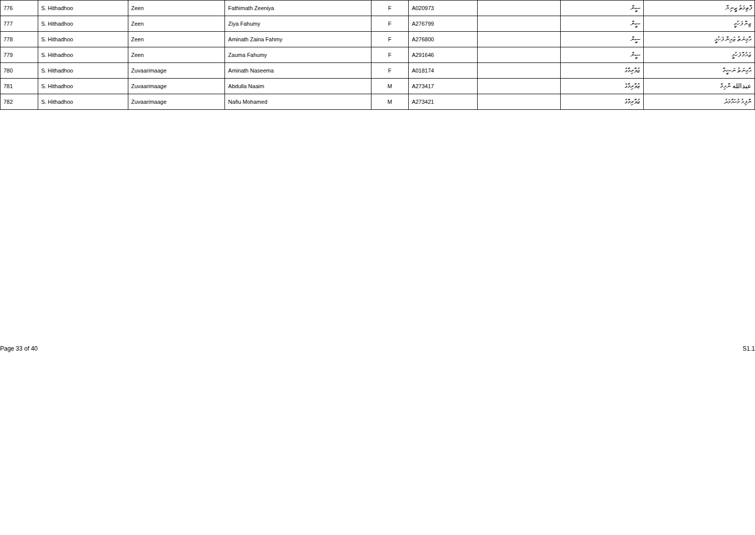| 776 | S. Hithadhoo | Zeen | Fathimath Zeeniya | F | A020973 | | ސީން | ފާތިމަތު ޒީނިޔާ |
| 777 | S. Hithadhoo | Zeen | Ziya Fahumy | F | A276799 | | ސީން | ޒިޔާ ފަހުމީ |
| 778 | S. Hithadhoo | Zeen | Aminath Zaina Fahmy | F | A276800 | | ސީން | އާމިނަތު ޒައިނާ ފަހުމީ |
| 779 | S. Hithadhoo | Zeen | Zauma Fahumy | F | A291646 | | ސީން | ޒައުމާ ފަހުމީ |
| 780 | S. Hithadhoo | Zuvaarimaage | Aminath Naseema | F | A018174 | | ޒުވާރިމާގެ | އާމިނަތު ނަސީމާ |
| 781 | S. Hithadhoo | Zuvaarimaage | Abdulla Naaim | M | A273417 | | ޒުވާރިމާގެ | عبدالله ނާއިމް |
| 782 | S. Hithadhoo | Zuvaarimaage | Nafiu Mohamed | M | A273421 | | ޒުވާރިމާގެ | ނާފިއު މުހައްމަދު |
Page 33 of 40 S1.1